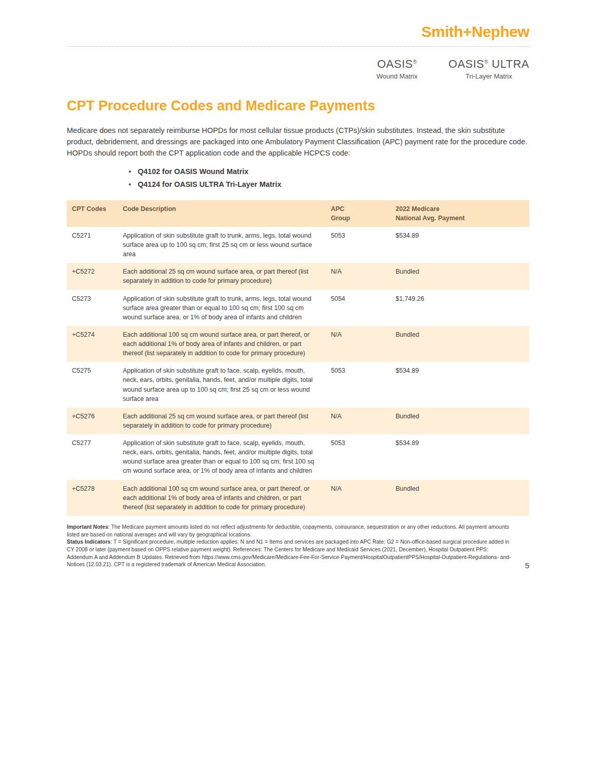Smith+Nephew
OASIS®
Wound Matrix
OASIS® ULTRA
Tri-Layer Matrix
CPT Procedure Codes and Medicare Payments
Medicare does not separately reimburse HOPDs for most cellular tissue products (CTPs)/skin substitutes. Instead, the skin substitute product, debridement, and dressings are packaged into one Ambulatory Payment Classification (APC) payment rate for the procedure code. HOPDs should report both the CPT application code and the applicable HCPCS code:
Q4102 for OASIS Wound Matrix
Q4124 for OASIS ULTRA Tri-Layer Matrix
| CPT Codes | Code Description | APC Group | 2022 Medicare National Avg. Payment |
| --- | --- | --- | --- |
| C5271 | Application of skin substitute graft to trunk, arms, legs, total wound surface area up to 100 sq cm; first 25 sq cm or less wound surface area | 5053 | $534.89 |
| +C5272 | Each additional 25 sq cm wound surface area, or part thereof (list separately in addition to code for primary procedure) | N/A | Bundled |
| C5273 | Application of skin substitute graft to trunk, arms, legs, total wound surface area greater than or equal to 100 sq cm; first 100 sq cm wound surface area, or 1% of body area of infants and children | 5054 | $1,749.26 |
| +C5274 | Each additional 100 sq cm wound surface area, or part thereof, or each additional 1% of body area of infants and children, or part thereof (list separately in addition to code for primary procedure) | N/A | Bundled |
| C5275 | Application of skin substitute graft to face, scalp, eyelids, mouth, neck, ears, orbits, genitalia, hands, feet, and/or multiple digits, total wound surface area up to 100 sq cm; first 25 sq cm or less wound surface area | 5053 | $534.89 |
| +C5276 | Each additional 25 sq cm wound surface area, or part thereof (list separately in addition to code for primary procedure) | N/A | Bundled |
| C5277 | Application of skin substitute graft to face, scalp, eyelids, mouth, neck, ears, orbits, genitalia, hands, feet, and/or multiple digits, total wound surface area greater than or equal to 100 sq cm; first 100 sq cm wound surface area, or 1% of body area of infants and children | 5053 | $534.89 |
| +C5278 | Each additional 100 sq cm wound surface area, or part thereof, or each additional 1% of body area of infants and children, or part thereof (list separately in addition to code for primary procedure) | N/A | Bundled |
Important Notes: The Medicare payment amounts listed do not reflect adjustments for deductible, copayments, coinsurance, sequestration or any other reductions. All payment amounts listed are based on national averages and will vary by geographical locations.
Status Indicators: T = Significant procedure, multiple reduction applies; N and N1 = Items and services are packaged into APC Rate; G2 = Non-office-based surgical procedure added in CY 2008 or later (payment based on OPPS relative payment weight). References: The Centers for Medicare and Medicaid Services (2021, December), Hospital Outpatient PPS: Addendum A and Addendum B Updates. Retrieved from https://www.cms.gov/Medicare/Medicare-Fee-For-Service-Payment/HospitalOutpatientPPS/Hospital-Outpatient-Regulations- and-Notices (12.03.21). CPT is a registered trademark of American Medical Association.
5